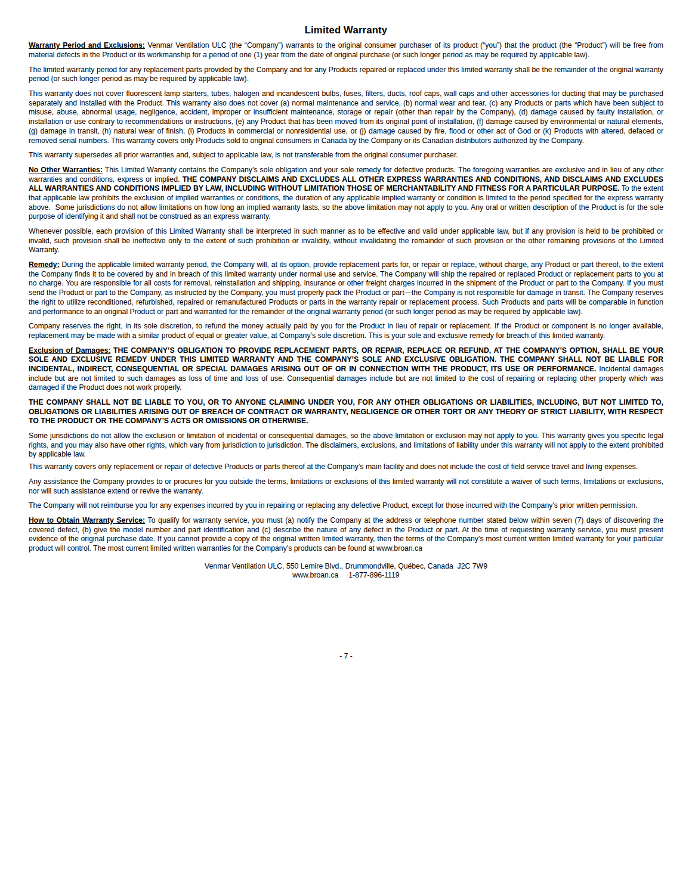Limited Warranty
Warranty Period and Exclusions: Venmar Ventilation ULC (the “Company”) warrants to the original consumer purchaser of its product (“you”) that the product (the “Product”) will be free from material defects in the Product or its workmanship for a period of one (1) year from the date of original purchase (or such longer period as may be required by applicable law).
The limited warranty period for any replacement parts provided by the Company and for any Products repaired or replaced under this limited warranty shall be the remainder of the original warranty period (or such longer period as may be required by applicable law).
This warranty does not cover fluorescent lamp starters, tubes, halogen and incandescent bulbs, fuses, filters, ducts, roof caps, wall caps and other accessories for ducting that may be purchased separately and installed with the Product. This warranty also does not cover (a) normal maintenance and service, (b) normal wear and tear, (c) any Products or parts which have been subject to misuse, abuse, abnormal usage, negligence, accident, improper or insufficient maintenance, storage or repair (other than repair by the Company), (d) damage caused by faulty installation, or installation or use contrary to recommendations or instructions, (e) any Product that has been moved from its original point of installation, (f) damage caused by environmental or natural elements, (g) damage in transit, (h) natural wear of finish, (i) Products in commercial or nonresidential use, or (j) damage caused by fire, flood or other act of God or (k) Products with altered, defaced or removed serial numbers. This warranty covers only Products sold to original consumers in Canada by the Company or its Canadian distributors authorized by the Company.
This warranty supersedes all prior warranties and, subject to applicable law, is not transferable from the original consumer purchaser.
No Other Warranties: This Limited Warranty contains the Company’s sole obligation and your sole remedy for defective products. The foregoing warranties are exclusive and in lieu of any other warranties and conditions, express or implied. THE COMPANY DISCLAIMS AND EXCLUDES ALL OTHER EXPRESS WARRANTIES AND CONDITIONS, AND DISCLAIMS AND EXCLUDES ALL WARRANTIES AND CONDITIONS IMPLIED BY LAW, INCLUDING WITHOUT LIMITATION THOSE OF MERCHANTABILITY AND FITNESS FOR A PARTICULAR PURPOSE. To the extent that applicable law prohibits the exclusion of implied warranties or conditions, the duration of any applicable implied warranty or condition is limited to the period specified for the express warranty above. Some jurisdictions do not allow limitations on how long an implied warranty lasts, so the above limitation may not apply to you. Any oral or written description of the Product is for the sole purpose of identifying it and shall not be construed as an express warranty.
Whenever possible, each provision of this Limited Warranty shall be interpreted in such manner as to be effective and valid under applicable law, but if any provision is held to be prohibited or invalid, such provision shall be ineffective only to the extent of such prohibition or invalidity, without invalidating the remainder of such provision or the other remaining provisions of the Limited Warranty.
Remedy: During the applicable limited warranty period, the Company will, at its option, provide replacement parts for, or repair or replace, without charge, any Product or part thereof, to the extent the Company finds it to be covered by and in breach of this limited warranty under normal use and service. The Company will ship the repaired or replaced Product or replacement parts to you at no charge. You are responsible for all costs for removal, reinstallation and shipping, insurance or other freight charges incurred in the shipment of the Product or part to the Company. If you must send the Product or part to the Company, as instructed by the Company, you must properly pack the Product or part—the Company is not responsible for damage in transit. The Company reserves the right to utilize reconditioned, refurbished, repaired or remanufactured Products or parts in the warranty repair or replacement process. Such Products and parts will be comparable in function and performance to an original Product or part and warranted for the remainder of the original warranty period (or such longer period as may be required by applicable law).
Company reserves the right, in its sole discretion, to refund the money actually paid by you for the Product in lieu of repair or replacement. If the Product or component is no longer available, replacement may be made with a similar product of equal or greater value, at Company’s sole discretion. This is your sole and exclusive remedy for breach of this limited warranty.
Exclusion of Damages: THE COMPANY’S OBLIGATION TO PROVIDE REPLACEMENT PARTS, OR REPAIR, REPLACE OR REFUND, AT THE COMPANY’S OPTION, SHALL BE YOUR SOLE AND EXCLUSIVE REMEDY UNDER THIS LIMITED WARRANTY AND THE COMPANY’S SOLE AND EXCLUSIVE OBLIGATION. THE COMPANY SHALL NOT BE LIABLE FOR INCIDENTAL, INDIRECT, CONSEQUENTIAL OR SPECIAL DAMAGES ARISING OUT OF OR IN CONNECTION WITH THE PRODUCT, ITS USE OR PERFORMANCE. Incidental damages include but are not limited to such damages as loss of time and loss of use. Consequential damages include but are not limited to the cost of repairing or replacing other property which was damaged if the Product does not work properly.
THE COMPANY SHALL NOT BE LIABLE TO YOU, OR TO ANYONE CLAIMING UNDER YOU, FOR ANY OTHER OBLIGATIONS OR LIABILITIES, INCLUDING, BUT NOT LIMITED TO, OBLIGATIONS OR LIABILITIES ARISING OUT OF BREACH OF CONTRACT OR WARRANTY, NEGLIGENCE OR OTHER TORT OR ANY THEORY OF STRICT LIABILITY, WITH RESPECT TO THE PRODUCT OR THE COMPANY’S ACTS OR OMISSIONS OR OTHERWISE.
Some jurisdictions do not allow the exclusion or limitation of incidental or consequential damages, so the above limitation or exclusion may not apply to you. This warranty gives you specific legal rights, and you may also have other rights, which vary from jurisdiction to jurisdiction. The disclaimers, exclusions, and limitations of liability under this warranty will not apply to the extent prohibited by applicable law.
This warranty covers only replacement or repair of defective Products or parts thereof at the Company’s main facility and does not include the cost of field service travel and living expenses.
Any assistance the Company provides to or procures for you outside the terms, limitations or exclusions of this limited warranty will not constitute a waiver of such terms, limitations or exclusions, nor will such assistance extend or revive the warranty.
The Company will not reimburse you for any expenses incurred by you in repairing or replacing any defective Product, except for those incurred with the Company’s prior written permission.
How to Obtain Warranty Service: To qualify for warranty service, you must (a) notify the Company at the address or telephone number stated below within seven (7) days of discovering the covered defect, (b) give the model number and part identification and (c) describe the nature of any defect in the Product or part. At the time of requesting warranty service, you must present evidence of the original purchase date. If you cannot provide a copy of the original written limited warranty, then the terms of the Company’s most current written limited warranty for your particular product will control. The most current limited written warranties for the Company’s products can be found at www.broan.ca
Venmar Ventilation ULC, 550 Lemire Blvd., Drummondville, Québec, Canada J2C 7W9
www.broan.ca 1-877-896-1119
- 7 -